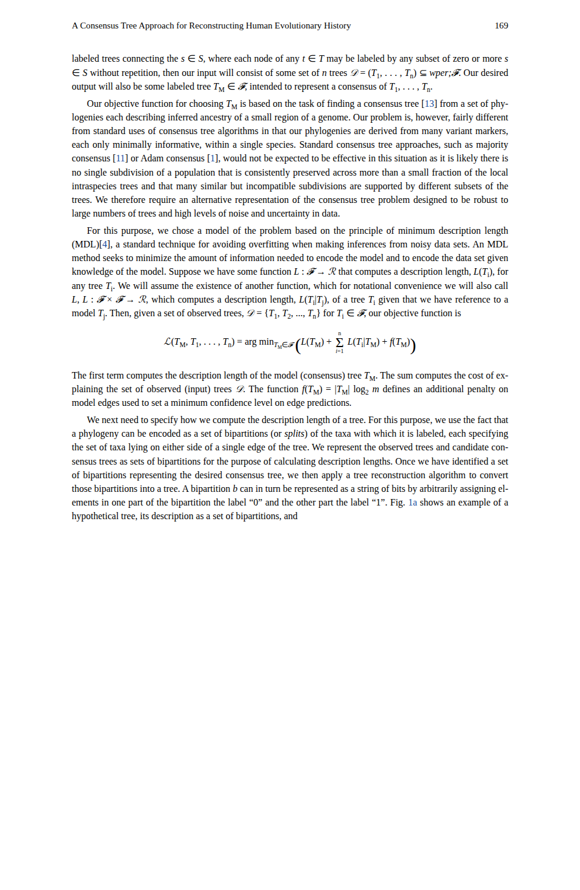A Consensus Tree Approach for Reconstructing Human Evolutionary History 169
labeled trees connecting the s ∈ S, where each node of any t ∈ T may be labeled by any subset of zero or more s ∈ S without repetition, then our input will consist of some set of n trees 𝒟 = (T1, . . . , Tn) ⊆ wper; 𝓕. Our desired output will also be some labeled tree TM ∈ 𝓕, intended to represent a consensus of T1, . . . , Tn.
Our objective function for choosing TM is based on the task of finding a consensus tree [13] from a set of phylogenies each describing inferred ancestry of a small region of a genome. Our problem is, however, fairly different from standard uses of consensus tree algorithms in that our phylogenies are derived from many variant markers, each only minimally informative, within a single species. Standard consensus tree approaches, such as majority consensus [11] or Adam consensus [1], would not be expected to be effective in this situation as it is likely there is no single subdivision of a population that is consistently preserved across more than a small fraction of the local intraspecies trees and that many similar but incompatible subdivisions are supported by different subsets of the trees. We therefore require an alternative representation of the consensus tree problem designed to be robust to large numbers of trees and high levels of noise and uncertainty in data.
For this purpose, we chose a model of the problem based on the principle of minimum description length (MDL)[4], a standard technique for avoiding overfitting when making inferences from noisy data sets. An MDL method seeks to minimize the amount of information needed to encode the model and to encode the data set given knowledge of the model. Suppose we have some function L : 𝓕 → ℛ that computes a description length, L(Ti), for any tree Ti. We will assume the existence of another function, which for notational convenience we will also call L, L : 𝓕 × 𝓕 → ℛ, which computes a description length, L(Ti|Tj), of a tree Ti given that we have reference to a model Tj. Then, given a set of observed trees, 𝒟 = {T1, T2, ..., Tn} for Ti ∈ 𝓕, our objective function is
ℒ(TM, T1, . . . , Tn) = arg minTM∈𝓕 (L(TM) + nΣi=1 L(Ti|TM) + f(TM))
The first term computes the description length of the model (consensus) tree TM. The sum computes the cost of explaining the set of observed (input) trees 𝒟. The function f(TM) = |TM| log2 m defines an additional penalty on model edges used to set a minimum confidence level on edge predictions.
We next need to specify how we compute the description length of a tree. For this purpose, we use the fact that a phylogeny can be encoded as a set of bipartitions (or splits) of the taxa with which it is labeled, each specifying the set of taxa lying on either side of a single edge of the tree. We represent the observed trees and candidate consensus trees as sets of bipartitions for the purpose of calculating description lengths. Once we have identified a set of bipartitions representing the desired consensus tree, we then apply a tree reconstruction algorithm to convert those bipartitions into a tree. A bipartition b can in turn be represented as a string of bits by arbitrarily assigning elements in one part of the bipartition the label “0” and the other part the label “1”. Fig. 1a shows an example of a hypothetical tree, its description as a set of bipartitions, and